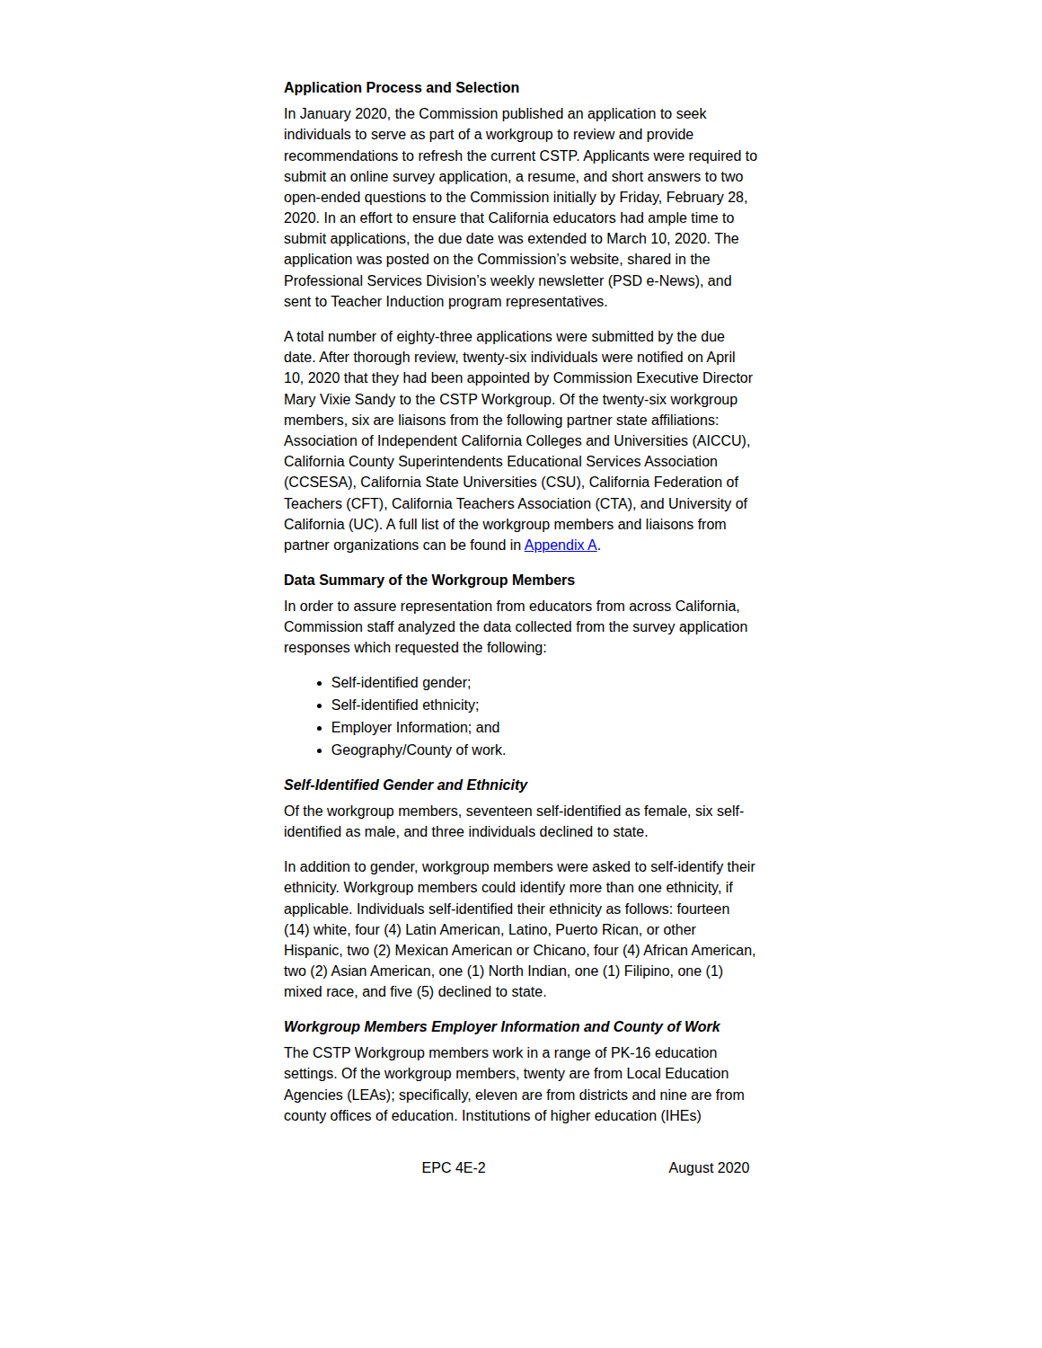Application Process and Selection
In January 2020, the Commission published an application to seek individuals to serve as part of a workgroup to review and provide recommendations to refresh the current CSTP. Applicants were required to submit an online survey application, a resume, and short answers to two open-ended questions to the Commission initially by Friday, February 28, 2020. In an effort to ensure that California educators had ample time to submit applications, the due date was extended to March 10, 2020. The application was posted on the Commission’s website, shared in the Professional Services Division’s weekly newsletter (PSD e-News), and sent to Teacher Induction program representatives.
A total number of eighty-three applications were submitted by the due date. After thorough review, twenty-six individuals were notified on April 10, 2020 that they had been appointed by Commission Executive Director Mary Vixie Sandy to the CSTP Workgroup. Of the twenty-six workgroup members, six are liaisons from the following partner state affiliations: Association of Independent California Colleges and Universities (AICCU), California County Superintendents Educational Services Association (CCSESA), California State Universities (CSU), California Federation of Teachers (CFT), California Teachers Association (CTA), and University of California (UC). A full list of the workgroup members and liaisons from partner organizations can be found in Appendix A.
Data Summary of the Workgroup Members
In order to assure representation from educators from across California, Commission staff analyzed the data collected from the survey application responses which requested the following:
Self-identified gender;
Self-identified ethnicity;
Employer Information; and
Geography/County of work.
Self-Identified Gender and Ethnicity
Of the workgroup members, seventeen self-identified as female, six self-identified as male, and three individuals declined to state.
In addition to gender, workgroup members were asked to self-identify their ethnicity. Workgroup members could identify more than one ethnicity, if applicable. Individuals self-identified their ethnicity as follows: fourteen (14) white, four (4) Latin American, Latino, Puerto Rican, or other Hispanic, two (2) Mexican American or Chicano, four (4) African American, two (2) Asian American, one (1) North Indian, one (1) Filipino, one (1) mixed race, and five (5) declined to state.
Workgroup Members Employer Information and County of Work
The CSTP Workgroup members work in a range of PK-16 education settings. Of the workgroup members, twenty are from Local Education Agencies (LEAs); specifically, eleven are from districts and nine are from county offices of education. Institutions of higher education (IHEs)
EPC 4E-2 August 2020